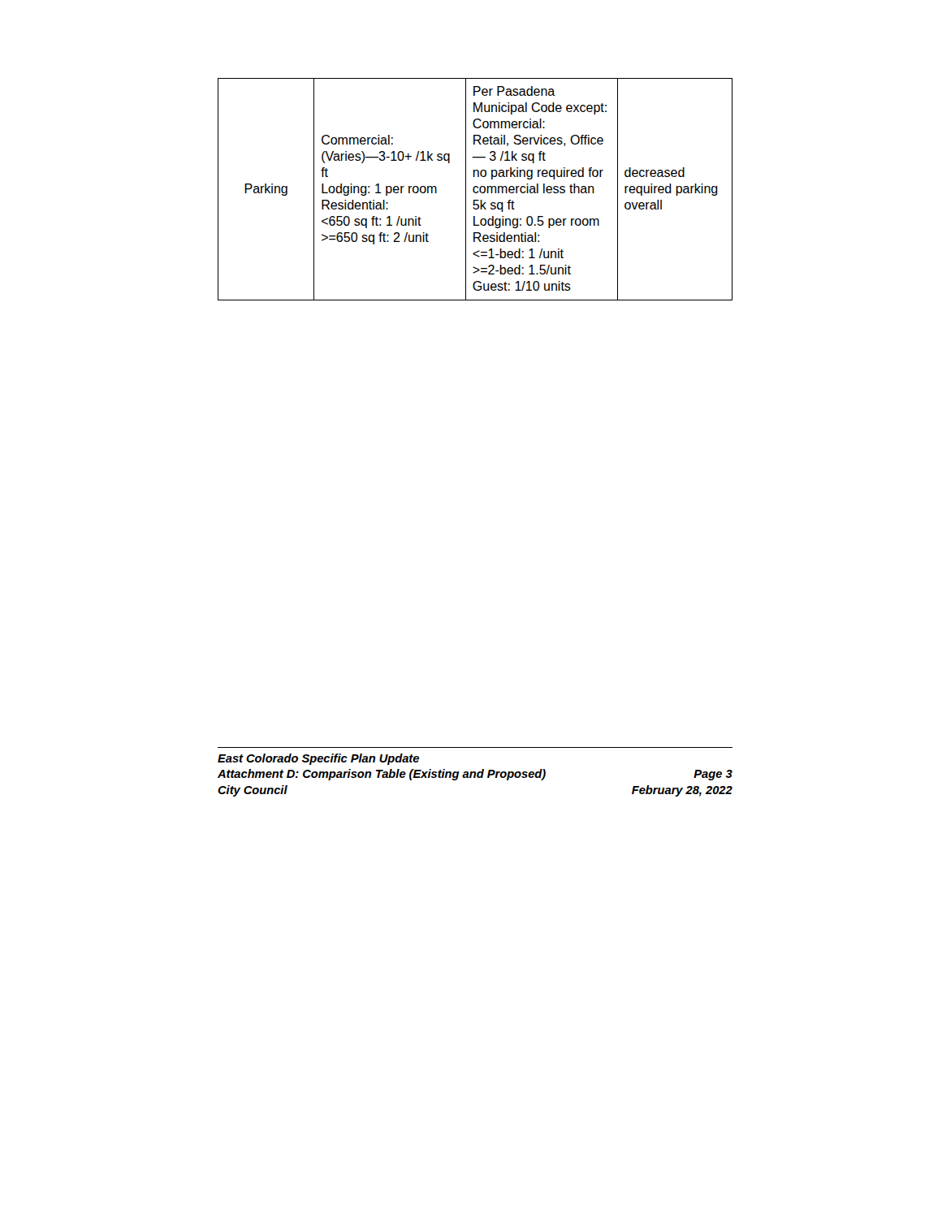| Parking | Commercial: (Varies)—3-10+ /1k sq ft Lodging: 1 per room Residential: <650 sq ft: 1 /unit >=650 sq ft: 2 /unit | Per Pasadena Municipal Code except: Commercial: Retail, Services, Office— 3 /1k sq ft no parking required for commercial less than 5k sq ft Lodging: 0.5 per room Residential: <=1-bed: 1 /unit >=2-bed: 1.5/unit Guest: 1/10 units | decreased required parking overall |
East Colorado Specific Plan Update
Attachment D: Comparison Table (Existing and Proposed)
Page 3
City Council
February 28, 2022